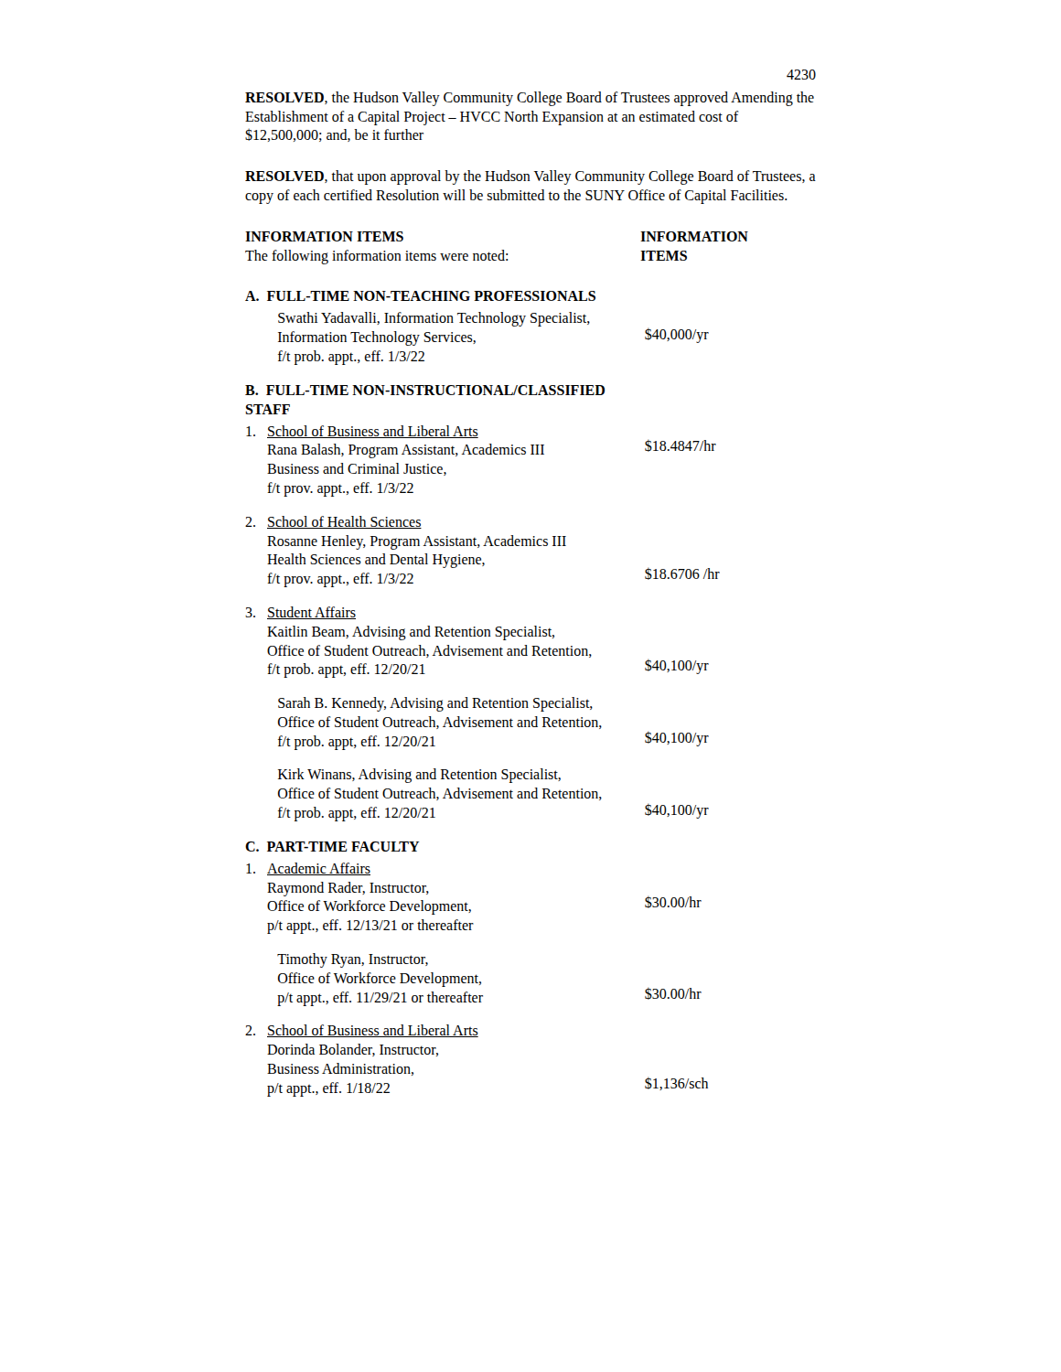4230
RESOLVED, the Hudson Valley Community College Board of Trustees approved Amending the Establishment of a Capital Project – HVCC North Expansion at an estimated cost of $12,500,000; and, be it further
RESOLVED, that upon approval by the Hudson Valley Community College Board of Trustees, a copy of each certified Resolution will be submitted to the SUNY Office of Capital Facilities.
INFORMATION ITEMS
The following information items were noted:
INFORMATION
ITEMS
| A. FULL-TIME NON-TEACHING PROFESSIONALS Swathi Yadavalli, Information Technology Specialist, Information Technology Services, f/t prob. appt., eff. 1/3/22 | $40,000/yr |
| B. FULL-TIME NON-INSTRUCTIONAL/CLASSIFIED STAFF 1. School of Business and Liberal Arts Rana Balash, Program Assistant, Academics III Business and Criminal Justice, f/t prov. appt., eff. 1/3/22 | $18.4847/hr |
| 2. School of Health Sciences Rosanne Henley, Program Assistant, Academics III Health Sciences and Dental Hygiene, f/t prov. appt., eff. 1/3/22 | $18.6706 /hr |
| 3. Student Affairs Kaitlin Beam, Advising and Retention Specialist, Office of Student Outreach, Advisement and Retention, f/t prob. appt, eff. 12/20/21 | $40,100/yr |
| Sarah B. Kennedy, Advising and Retention Specialist, Office of Student Outreach, Advisement and Retention, f/t prob. appt, eff. 12/20/21 | $40,100/yr |
| Kirk Winans, Advising and Retention Specialist, Office of Student Outreach, Advisement and Retention, f/t prob. appt, eff. 12/20/21 | $40,100/yr |
| C. PART-TIME FACULTY 1. Academic Affairs Raymond Rader, Instructor, Office of Workforce Development, p/t appt., eff. 12/13/21 or thereafter | $30.00/hr |
| Timothy Ryan, Instructor, Office of Workforce Development, p/t appt., eff. 11/29/21 or thereafter | $30.00/hr |
| 2. School of Business and Liberal Arts Dorinda Bolander, Instructor, Business Administration, p/t appt., eff. 1/18/22 | $1,136/sch |